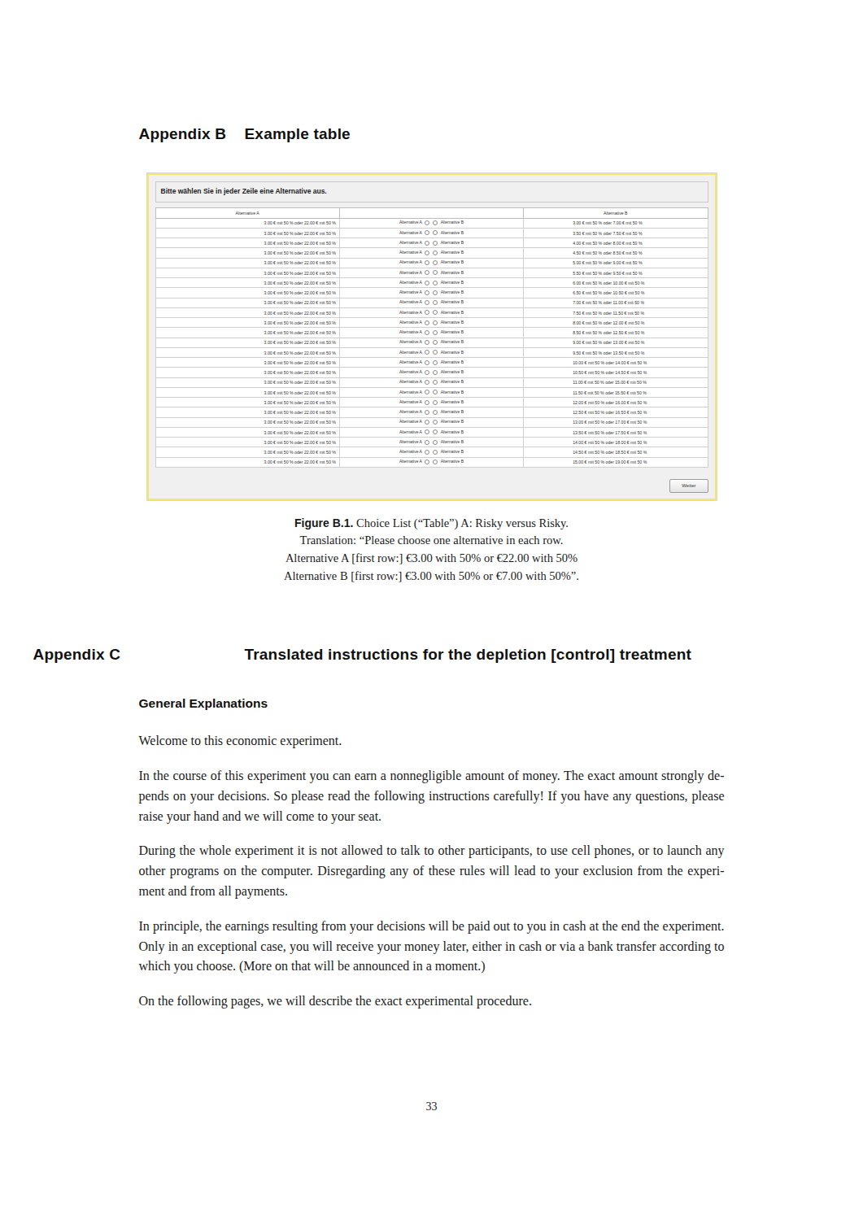Appendix BExample table
Bitte wählen Sie in jeder Zeile eine Alternative aus.
| Alternative A | | Alternative B |
| --- | --- | --- |
| 3.00 € mit 50 % oder 22.00 € mit 50 % | Alternative A Alternative B | 3.00 € mit 50 % oder 7.00 € mit 50 % |
| 3.00 € mit 50 % oder 22.00 € mit 50 % | Alternative A Alternative B | 3.50 € mit 50 % oder 7.50 € mit 50 % |
| 3.00 € mit 50 % oder 22.00 € mit 50 % | Alternative A Alternative B | 4.00 € mit 50 % oder 8.00 € mit 50 % |
| 3.00 € mit 50 % oder 22.00 € mit 50 % | Alternative A Alternative B | 4.50 € mit 50 % oder 8.50 € mit 50 % |
| 3.00 € mit 50 % oder 22.00 € mit 50 % | Alternative A Alternative B | 5.00 € mit 50 % oder 9.00 € mit 50 % |
| 3.00 € mit 50 % oder 22.00 € mit 50 % | Alternative A Alternative B | 5.50 € mit 50 % oder 9.50 € mit 50 % |
| 3.00 € mit 50 % oder 22.00 € mit 50 % | Alternative A Alternative B | 6.00 € mit 50 % oder 10.00 € mit 50 % |
| 3.00 € mit 50 % oder 22.00 € mit 50 % | Alternative A Alternative B | 6.50 € mit 50 % oder 10.50 € mit 50 % |
| 3.00 € mit 50 % oder 22.00 € mit 50 % | Alternative A Alternative B | 7.00 € mit 50 % oder 11.00 € mit 50 % |
| 3.00 € mit 50 % oder 22.00 € mit 50 % | Alternative A Alternative B | 7.50 € mit 50 % oder 11.50 € mit 50 % |
| 3.00 € mit 50 % oder 22.00 € mit 50 % | Alternative A Alternative B | 8.00 € mit 50 % oder 12.00 € mit 50 % |
| 3.00 € mit 50 % oder 22.00 € mit 50 % | Alternative A Alternative B | 8.50 € mit 50 % oder 12.50 € mit 50 % |
| 3.00 € mit 50 % oder 22.00 € mit 50 % | Alternative A Alternative B | 9.00 € mit 50 % oder 13.00 € mit 50 % |
| 3.00 € mit 50 % oder 22.00 € mit 50 % | Alternative A Alternative B | 9.50 € mit 50 % oder 13.50 € mit 50 % |
| 3.00 € mit 50 % oder 22.00 € mit 50 % | Alternative A Alternative B | 10.00 € mit 50 % oder 14.00 € mit 50 % |
| 3.00 € mit 50 % oder 22.00 € mit 50 % | Alternative A Alternative B | 10.50 € mit 50 % oder 14.50 € mit 50 % |
| 3.00 € mit 50 % oder 22.00 € mit 50 % | Alternative A Alternative B | 11.00 € mit 50 % oder 15.00 € mit 50 % |
| 3.00 € mit 50 % oder 22.00 € mit 50 % | Alternative A Alternative B | 11.50 € mit 50 % oder 15.50 € mit 50 % |
| 3.00 € mit 50 % oder 22.00 € mit 50 % | Alternative A Alternative B | 12.00 € mit 50 % oder 16.00 € mit 50 % |
| 3.00 € mit 50 % oder 22.00 € mit 50 % | Alternative A Alternative B | 12.50 € mit 50 % oder 16.50 € mit 50 % |
| 3.00 € mit 50 % oder 22.00 € mit 50 % | Alternative A Alternative B | 13.00 € mit 50 % oder 17.00 € mit 50 % |
| 3.00 € mit 50 % oder 22.00 € mit 50 % | Alternative A Alternative B | 13.50 € mit 50 % oder 17.50 € mit 50 % |
| 3.00 € mit 50 % oder 22.00 € mit 50 % | Alternative A Alternative B | 14.00 € mit 50 % oder 18.00 € mit 50 % |
| 3.00 € mit 50 % oder 22.00 € mit 50 % | Alternative A Alternative B | 14.50 € mit 50 % oder 18.50 € mit 50 % |
| 3.00 € mit 50 % oder 22.00 € mit 50 % | Alternative A Alternative B | 15.00 € mit 50 % oder 19.00 € mit 50 % |
Weiter
Figure B.1. Choice List (“Table”) A: Risky versus Risky.
Translation: “Please choose one alternative in each row.
Alternative A [first row:] €3.00 with 50% or €22.00 with 50%
Alternative B [first row:] €3.00 with 50% or €7.00 with 50%”.
Appendix CTranslated instructions for the depletion [control] treatment
General Explanations
Welcome to this economic experiment.
In the course of this experiment you can earn a nonnegligible amount of money. The exact amount strongly depends on your decisions. So please read the following instructions carefully! If you have any questions, please raise your hand and we will come to your seat.
During the whole experiment it is not allowed to talk to other participants, to use cell phones, or to launch any other programs on the computer. Disregarding any of these rules will lead to your exclusion from the experiment and from all payments.
In principle, the earnings resulting from your decisions will be paid out to you in cash at the end the experiment. Only in an exceptional case, you will receive your money later, either in cash or via a bank transfer according to which you choose. (More on that will be announced in a moment.)
On the following pages, we will describe the exact experimental procedure.
33